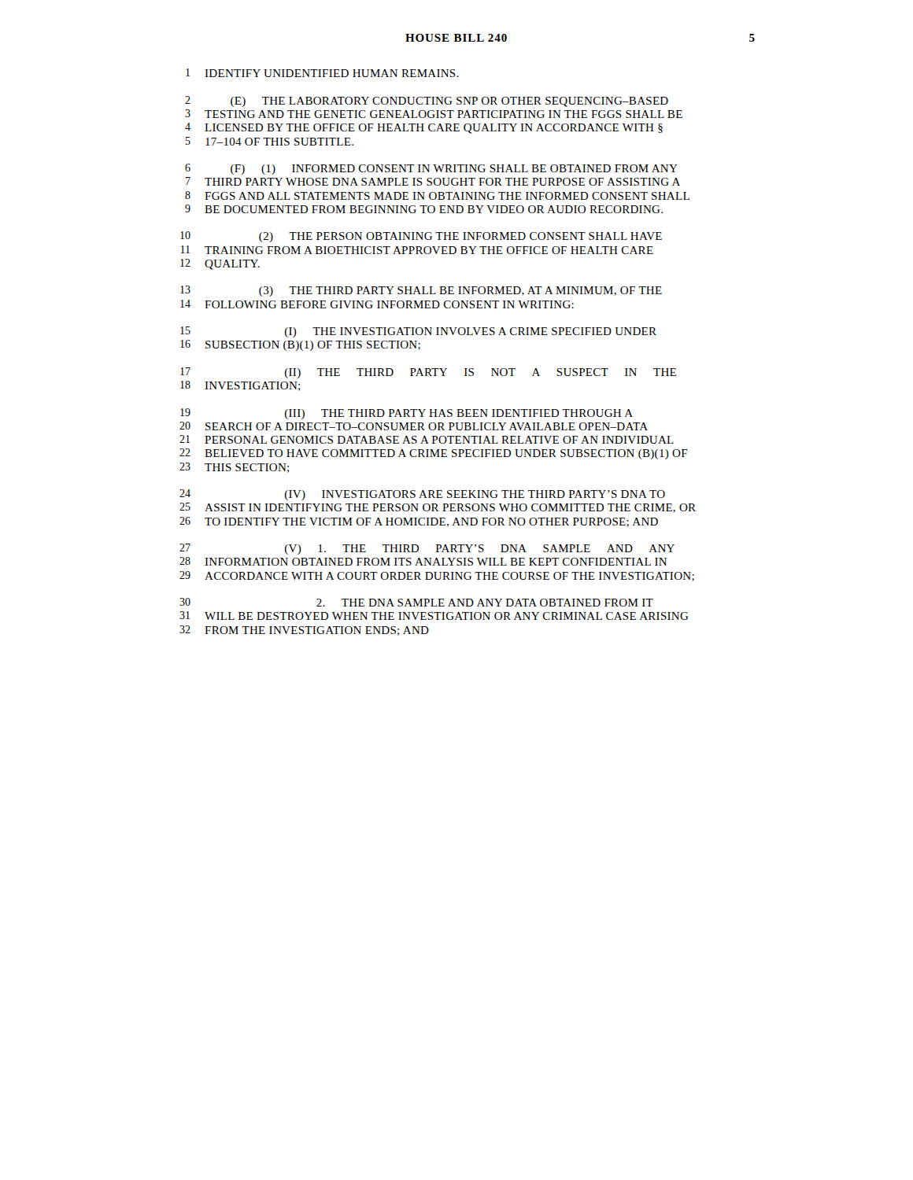House Bill 240 5
1
IDENTIFY UNIDENTIFIED HUMAN REMAINS.
2
(E) THE LABORATORY CONDUCTING SNP OR OTHER SEQUENCING–BASED
3
TESTING AND THE GENETIC GENEALOGIST PARTICIPATING IN THE FGGS SHALL BE
4
LICENSED BY THE OFFICE OF HEALTH CARE QUALITY IN ACCORDANCE WITH §
5
17–104 OF THIS SUBTITLE.
6
(F) (1) INFORMED CONSENT IN WRITING SHALL BE OBTAINED FROM ANY
7
THIRD PARTY WHOSE DNA SAMPLE IS SOUGHT FOR THE PURPOSE OF ASSISTING A
8
FGGS AND ALL STATEMENTS MADE IN OBTAINING THE INFORMED CONSENT SHALL
9
BE DOCUMENTED FROM BEGINNING TO END BY VIDEO OR AUDIO RECORDING.
10
(2) THE PERSON OBTAINING THE INFORMED CONSENT SHALL HAVE
11
TRAINING FROM A BIOETHICIST APPROVED BY THE OFFICE OF HEALTH CARE
12
QUALITY.
13
(3) THE THIRD PARTY SHALL BE INFORMED, AT A MINIMUM, OF THE
14
FOLLOWING BEFORE GIVING INFORMED CONSENT IN WRITING:
15
(I) THE INVESTIGATION INVOLVES A CRIME SPECIFIED UNDER
16
SUBSECTION (B)(1) OF THIS SECTION;
17
(II) THE THIRD PARTY IS NOT A SUSPECT IN THE
18
INVESTIGATION;
19
(III) THE THIRD PARTY HAS BEEN IDENTIFIED THROUGH A
20
SEARCH OF A DIRECT–TO–CONSUMER OR PUBLICLY AVAILABLE OPEN–DATA
21
PERSONAL GENOMICS DATABASE AS A POTENTIAL RELATIVE OF AN INDIVIDUAL
22
BELIEVED TO HAVE COMMITTED A CRIME SPECIFIED UNDER SUBSECTION (B)(1) OF
23
THIS SECTION;
24
(IV) INVESTIGATORS ARE SEEKING THE THIRD PARTY’S DNA TO
25
ASSIST IN IDENTIFYING THE PERSON OR PERSONS WHO COMMITTED THE CRIME, OR
26
TO IDENTIFY THE VICTIM OF A HOMICIDE, AND FOR NO OTHER PURPOSE; AND
27
(V) 1. THE THIRD PARTY’S DNA SAMPLE AND ANY
28
INFORMATION OBTAINED FROM ITS ANALYSIS WILL BE KEPT CONFIDENTIAL IN
29
ACCORDANCE WITH A COURT ORDER DURING THE COURSE OF THE INVESTIGATION;
30
2. THE DNA SAMPLE AND ANY DATA OBTAINED FROM IT
31
WILL BE DESTROYED WHEN THE INVESTIGATION OR ANY CRIMINAL CASE ARISING
32
FROM THE INVESTIGATION ENDS; AND